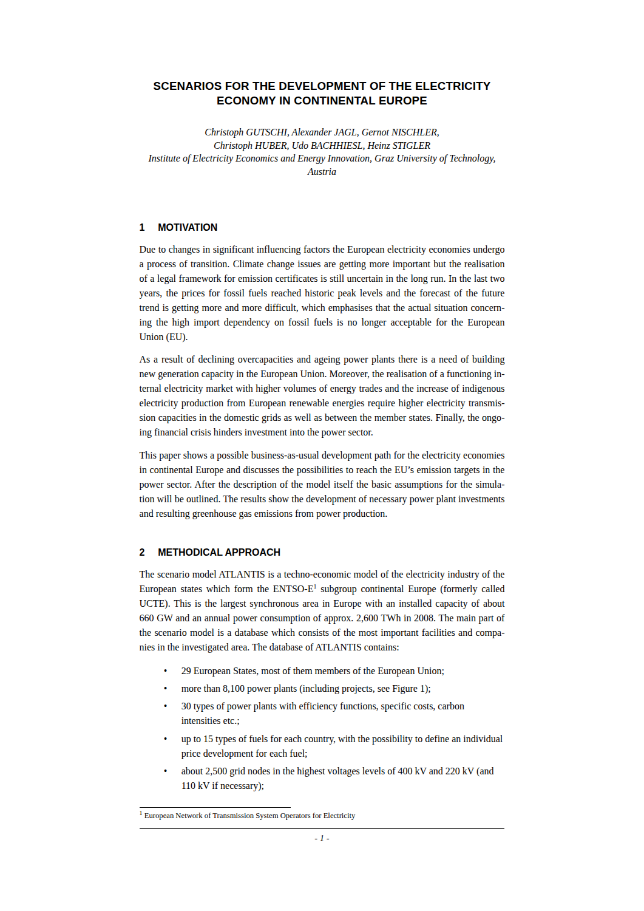Scenarios for the Development of the Electricity Economy in Continental Europe
Christoph GUTSCHI, Alexander JAGL, Gernot NISCHLER,
Christoph HUBER, Udo BACHHIESL, Heinz STIGLER
Institute of Electricity Economics and Energy Innovation, Graz University of Technology, Austria
1 Motivation
Due to changes in significant influencing factors the European electricity economies undergo a process of transition. Climate change issues are getting more important but the realisation of a legal framework for emission certificates is still uncertain in the long run. In the last two years, the prices for fossil fuels reached historic peak levels and the forecast of the future trend is getting more and more difficult, which emphasises that the actual situation concerning the high import dependency on fossil fuels is no longer acceptable for the European Union (EU).
As a result of declining overcapacities and ageing power plants there is a need of building new generation capacity in the European Union. Moreover, the realisation of a functioning internal electricity market with higher volumes of energy trades and the increase of indigenous electricity production from European renewable energies require higher electricity transmission capacities in the domestic grids as well as between the member states. Finally, the ongoing financial crisis hinders investment into the power sector.
This paper shows a possible business-as-usual development path for the electricity economies in continental Europe and discusses the possibilities to reach the EU’s emission targets in the power sector. After the description of the model itself the basic assumptions for the simulation will be outlined. The results show the development of necessary power plant investments and resulting greenhouse gas emissions from power production.
2 Methodical Approach
The scenario model ATLANTIS is a techno-economic model of the electricity industry of the European states which form the ENTSO-E1 subgroup continental Europe (formerly called UCTE). This is the largest synchronous area in Europe with an installed capacity of about 660 GW and an annual power consumption of approx. 2,600 TWh in 2008. The main part of the scenario model is a database which consists of the most important facilities and companies in the investigated area. The database of ATLANTIS contains:
29 European States, most of them members of the European Union;
more than 8,100 power plants (including projects, see Figure 1);
30 types of power plants with efficiency functions, specific costs, carbon intensities etc.;
up to 15 types of fuels for each country, with the possibility to define an individual price development for each fuel;
about 2,500 grid nodes in the highest voltages levels of 400 kV and 220 kV (and 110 kV if necessary);
1 European Network of Transmission System Operators for Electricity
- 1 -